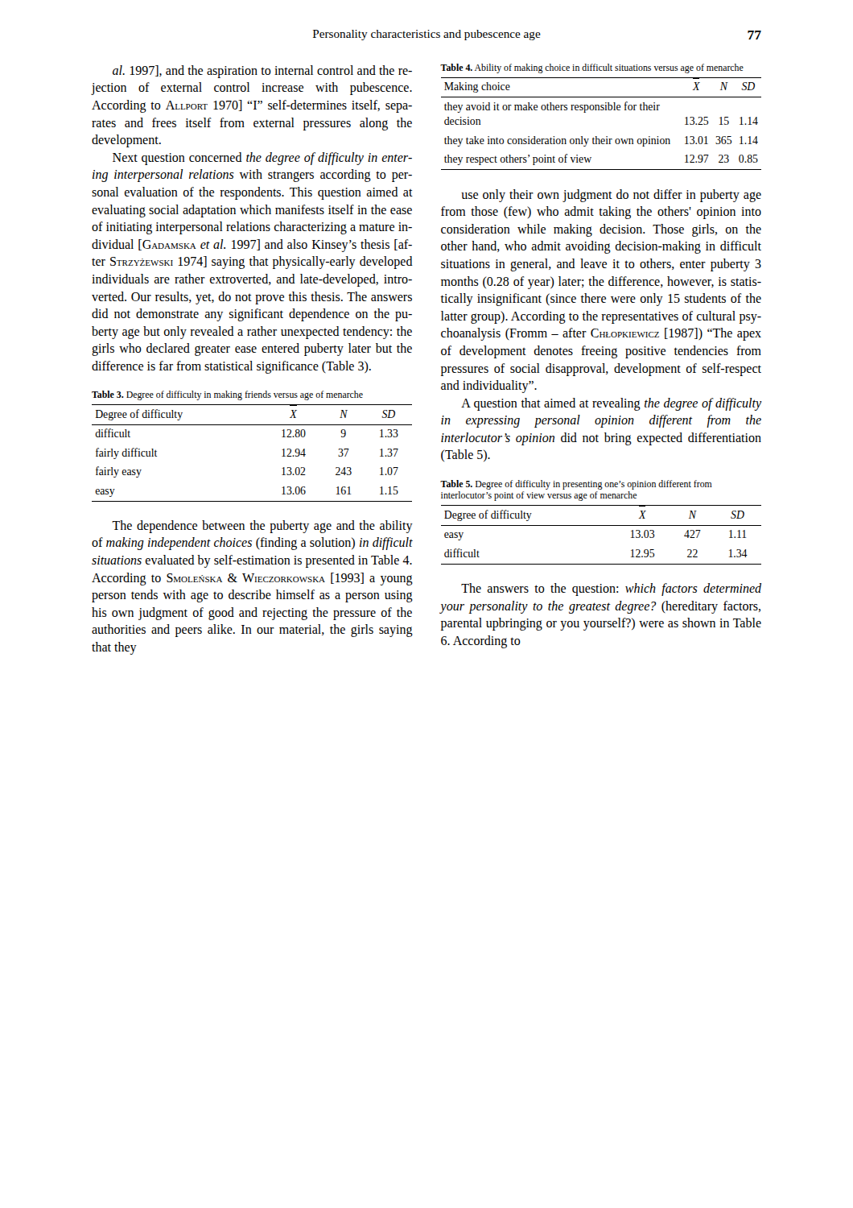Personality characteristics and pubescence age 77
al. 1997], and the aspiration to internal control and the rejection of external control increase with pubescence. According to Allport 1970] “I” self-determines itself, separates and frees itself from external pressures along the development.
Next question concerned the degree of difficulty in entering interpersonal relations with strangers according to personal evaluation of the respondents. This question aimed at evaluating social adaptation which manifests itself in the ease of initiating interpersonal relations characterizing a mature individual [Gadamska et al. 1997] and also Kinsey’s thesis [after Strzyżewski 1974] saying that physically-early developed individuals are rather extroverted, and late-developed, introverted. Our results, yet, do not prove this thesis. The answers did not demonstrate any significant dependence on the puberty age but only revealed a rather unexpected tendency: the girls who declared greater ease entered puberty later but the difference is far from statistical significance (Table 3).
Table 3. Degree of difficulty in making friends versus age of menarche
| Degree of difficulty | X | N | SD |
| --- | --- | --- | --- |
| difficult | 12.80 | 9 | 1.33 |
| fairly difficult | 12.94 | 37 | 1.37 |
| fairly easy | 13.02 | 243 | 1.07 |
| easy | 13.06 | 161 | 1.15 |
The dependence between the puberty age and the ability of making independent choices (finding a solution) in difficult situations evaluated by self-estimation is presented in Table 4. According to Smoleńska & Wieczorkowska [1993] a young person tends with age to describe himself as a person using his own judgment of good and rejecting the pressure of the authorities and peers alike. In our material, the girls saying that they
Table 4. Ability of making choice in difficult situations versus age of menarche
| Making choice | X | N | SD |
| --- | --- | --- | --- |
| they avoid it or make others responsible for their decision | 13.25 | 15 | 1.14 |
| they take into consideration only their own opinion | 13.01 | 365 | 1.14 |
| they respect others’ point of view | 12.97 | 23 | 0.85 |
use only their own judgment do not differ in puberty age from those (few) who admit taking the others' opinion into consideration while making decision. Those girls, on the other hand, who admit avoiding decision-making in difficult situations in general, and leave it to others, enter puberty 3 months (0.28 of year) later; the difference, however, is statistically insignificant (since there were only 15 students of the latter group). According to the representatives of cultural psychoanalysis (Fromm – after Chłopkiewicz [1987]) “The apex of development denotes freeing positive tendencies from pressures of social disapproval, development of self-respect and individuality”.
A question that aimed at revealing the degree of difficulty in expressing personal opinion different from the interlocutor’s opinion did not bring expected differentiation (Table 5).
Table 5. Degree of difficulty in presenting one’s opinion different from interlocutor’s point of view versus age of menarche
| Degree of difficulty | X | N | SD |
| --- | --- | --- | --- |
| easy | 13.03 | 427 | 1.11 |
| difficult | 12.95 | 22 | 1.34 |
The answers to the question: which factors determined your personality to the greatest degree? (hereditary factors, parental upbringing or you yourself?) were as shown in Table 6. According to